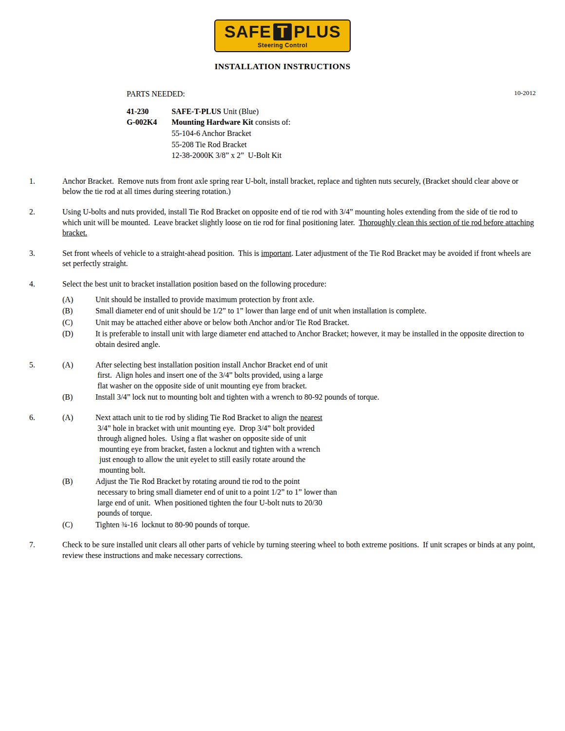SAFETPLUS
Steering Control
INSTALLATION INSTRUCTIONS
PARTS NEEDED: 10-2012
| 41-230 | SAFE-T-PLUS Unit (Blue) |
| G-002K4 | Mounting Hardware Kit consists of: |
| | 55-104-6 Anchor Bracket |
| | 55-208 Tie Rod Bracket |
| | 12-38-2000K 3/8” x 2” U-Bolt Kit |
Anchor Bracket. Remove nuts from front axle spring rear U-bolt, install bracket, replace and tighten nuts securely, (Bracket should clear above or below the tie rod at all times during steering rotation.)
Using U-bolts and nuts provided, install Tie Rod Bracket on opposite end of tie rod with 3/4” mounting holes extending from the side of tie rod to which unit will be mounted. Leave bracket slightly loose on tie rod for final positioning later. Thoroughly clean this section of tie rod before attaching bracket.
Set front wheels of vehicle to a straight-ahead position. This is important. Later adjustment of the Tie Rod Bracket may be avoided if front wheels are set perfectly straight.
Select the best unit to bracket installation position based on the following procedure:
(A) Unit should be installed to provide maximum protection by front axle.
(B) Small diameter end of unit should be 1/2” to 1” lower than large end of unit when installation is complete.
(C) Unit may be attached either above or below both Anchor and/or Tie Rod Bracket.
(D) It is preferable to install unit with large diameter end attached to Anchor Bracket; however, it may be installed in the opposite direction to obtain desired angle.
(A) After selecting best installation position install Anchor Bracket end of unit
first. Align holes and insert one of the 3/4” bolts provided, using a large flat washer on the opposite side of unit mounting eye from bracket.
(B) Install 3/4” lock nut to mounting bolt and tighten with a wrench to 80-92 pounds of torque.
(A) Next attach unit to tie rod by sliding Tie Rod Bracket to align the nearest
3/4” hole in bracket with unit mounting eye. Drop 3/4” bolt provided through aligned holes. Using a flat washer on opposite side of unit mounting eye from bracket, fasten a locknut and tighten with a wrench just enough to allow the unit eyelet to still easily rotate around the mounting bolt.
(B) Adjust the Tie Rod Bracket by rotating around tie rod to the point
necessary to bring small diameter end of unit to a point 1/2” to 1” lower than large end of unit. When positioned tighten the four U-bolt nuts to 20/30 pounds of torque.
(C) Tighten ¾-16 locknut to 80-90 pounds of torque.
Check to be sure installed unit clears all other parts of vehicle by turning steering wheel to both extreme positions. If unit scrapes or binds at any point, review these instructions and make necessary corrections.